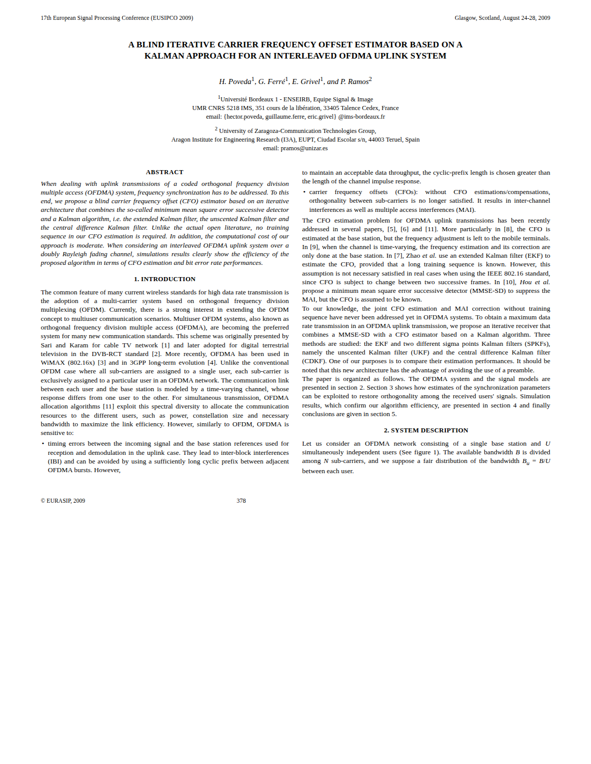17th European Signal Processing Conference (EUSIPCO 2009) Glasgow, Scotland, August 24-28, 2009
A BLIND ITERATIVE CARRIER FREQUENCY OFFSET ESTIMATOR BASED ON A
KALMAN APPROACH FOR AN INTERLEAVED OFDMA UPLINK SYSTEM
H. Poveda1, G. Ferré1, E. Grivel1, and P. Ramos2
1Université Bordeaux 1 - ENSEIRB, Equipe Signal & Image
UMR CNRS 5218 IMS, 351 cours de la libération, 33405 Talence Cedex, France
email: {hector.poveda, guillaume.ferre, eric.grivel} @ims-bordeaux.fr
2 University of Zaragoza-Communication Technologies Group,
Aragon Institute for Engineering Research (I3A), EUPT, Ciudad Escolar s/n, 44003 Teruel, Spain
email: pramos@unizar.es
ABSTRACT
When dealing with uplink transmissions of a coded orthogonal frequency division multiple access (OFDMA) system, frequency synchronization has to be addressed. To this end, we propose a blind carrier frequency offset (CFO) estimator based on an iterative architecture that combines the so-called minimum mean square error successive detector and a Kalman algorithm, i.e. the extended Kalman filter, the unscented Kalman filter and the central difference Kalman filter. Unlike the actual open literature, no training sequence in our CFO estimation is required. In addition, the computational cost of our approach is moderate. When considering an interleaved OFDMA uplink system over a doubly Rayleigh fading channel, simulations results clearly show the efficiency of the proposed algorithm in terms of CFO estimation and bit error rate performances.
1. INTRODUCTION
The common feature of many current wireless standards for high data rate transmission is the adoption of a multi-carrier system based on orthogonal frequency division multiplexing (OFDM). Currently, there is a strong interest in extending the OFDM concept to multiuser communication scenarios. Multiuser OFDM systems, also known as orthogonal frequency division multiple access (OFDMA), are becoming the preferred system for many new communication standards. This scheme was originally presented by Sari and Karam for cable TV network [1] and later adopted for digital terrestrial television in the DVB-RCT standard [2]. More recently, OFDMA has been used in WiMAX (802.16x) [3] and in 3GPP long-term evolution [4]. Unlike the conventional OFDM case where all sub-carriers are assigned to a single user, each sub-carrier is exclusively assigned to a particular user in an OFDMA network. The communication link between each user and the base station is modeled by a time-varying channel, whose response differs from one user to the other. For simultaneous transmission, OFDMA allocation algorithms [11] exploit this spectral diversity to allocate the communication resources to the different users, such as power, constellation size and necessary bandwidth to maximize the link efficiency. However, similarly to OFDM, OFDMA is sensitive to:
timing errors between the incoming signal and the base station references used for reception and demodulation in the uplink case. They lead to inter-block interferences (IBI) and can be avoided by using a sufficiently long cyclic prefix between adjacent OFDMA bursts. However,
to maintain an acceptable data throughput, the cyclic-prefix length is chosen greater than the length of the channel impulse response.
carrier frequency offsets (CFOs): without CFO estimations/compensations, orthogonality between sub-carriers is no longer satisfied. It results in inter-channel interferences as well as multiple access interferences (MAI).
The CFO estimation problem for OFDMA uplink transmissions has been recently addressed in several papers, [5], [6] and [11]. More particularly in [8], the CFO is estimated at the base station, but the frequency adjustment is left to the mobile terminals. In [9], when the channel is time-varying, the frequency estimation and its correction are only done at the base station. In [7], Zhao et al. use an extended Kalman filter (EKF) to estimate the CFO, provided that a long training sequence is known. However, this assumption is not necessary satisfied in real cases when using the IEEE 802.16 standard, since CFO is subject to change between two successive frames. In [10], Hou et al. propose a minimum mean square error successive detector (MMSE-SD) to suppress the MAI, but the CFO is assumed to be known.
To our knowledge, the joint CFO estimation and MAI correction without training sequence have never been addressed yet in OFDMA systems. To obtain a maximum data rate transmission in an OFDMA uplink transmission, we propose an iterative receiver that combines a MMSE-SD with a CFO estimator based on a Kalman algorithm. Three methods are studied: the EKF and two different sigma points Kalman filters (SPKFs), namely the unscented Kalman filter (UKF) and the central difference Kalman filter (CDKF). One of our purposes is to compare their estimation performances. It should be noted that this new architecture has the advantage of avoiding the use of a preamble.
The paper is organized as follows. The OFDMA system and the signal models are presented in section 2. Section 3 shows how estimates of the synchronization parameters can be exploited to restore orthogonality among the received users' signals. Simulation results, which confirm our algorithm efficiency, are presented in section 4 and finally conclusions are given in section 5.
2. SYSTEM DESCRIPTION
Let us consider an OFDMA network consisting of a single base station and U simultaneously independent users (See figure 1). The available bandwidth B is divided among N sub-carriers, and we suppose a fair distribution of the bandwidth Bu = B/U between each user.
© EURASIP, 2009 378